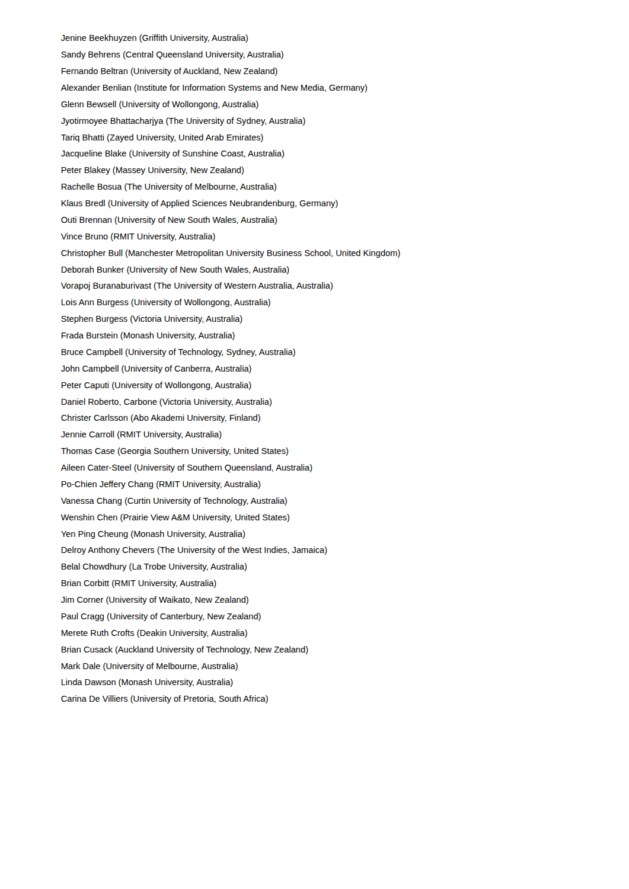Jenine Beekhuyzen (Griffith University, Australia)
Sandy Behrens (Central Queensland University, Australia)
Fernando Beltran (University of Auckland, New Zealand)
Alexander Benlian (Institute for Information Systems and New Media, Germany)
Glenn Bewsell (University of Wollongong, Australia)
Jyotirmoyee Bhattacharjya (The University of Sydney, Australia)
Tariq Bhatti (Zayed University, United Arab Emirates)
Jacqueline Blake (University of Sunshine Coast, Australia)
Peter Blakey (Massey University, New Zealand)
Rachelle Bosua (The University of Melbourne, Australia)
Klaus Bredl (University of Applied Sciences Neubrandenburg, Germany)
Outi Brennan (University of New South Wales, Australia)
Vince Bruno (RMIT University, Australia)
Christopher Bull (Manchester Metropolitan University Business School, United Kingdom)
Deborah Bunker (University of New South Wales, Australia)
Vorapoj Buranaburivast (The University of Western Australia, Australia)
Lois Ann Burgess (University of Wollongong, Australia)
Stephen Burgess (Victoria University, Australia)
Frada Burstein (Monash University, Australia)
Bruce Campbell (University of Technology, Sydney, Australia)
John Campbell (University of Canberra, Australia)
Peter Caputi (University of Wollongong, Australia)
Daniel Roberto, Carbone (Victoria University, Australia)
Christer Carlsson (Abo Akademi University, Finland)
Jennie Carroll (RMIT University, Australia)
Thomas Case (Georgia Southern University, United States)
Aileen Cater-Steel (University of Southern Queensland, Australia)
Po-Chien Jeffery Chang (RMIT University, Australia)
Vanessa Chang (Curtin University of Technology, Australia)
Wenshin Chen (Prairie View A&M University, United States)
Yen Ping Cheung (Monash University, Australia)
Delroy Anthony Chevers (The University of the West Indies, Jamaica)
Belal Chowdhury (La Trobe University, Australia)
Brian Corbitt (RMIT University, Australia)
Jim Corner (University of Waikato, New Zealand)
Paul Cragg (University of Canterbury, New Zealand)
Merete Ruth Crofts (Deakin University, Australia)
Brian Cusack (Auckland University of Technology, New Zealand)
Mark Dale (University of Melbourne, Australia)
Linda Dawson (Monash University, Australia)
Carina De Villiers (University of Pretoria, South Africa)